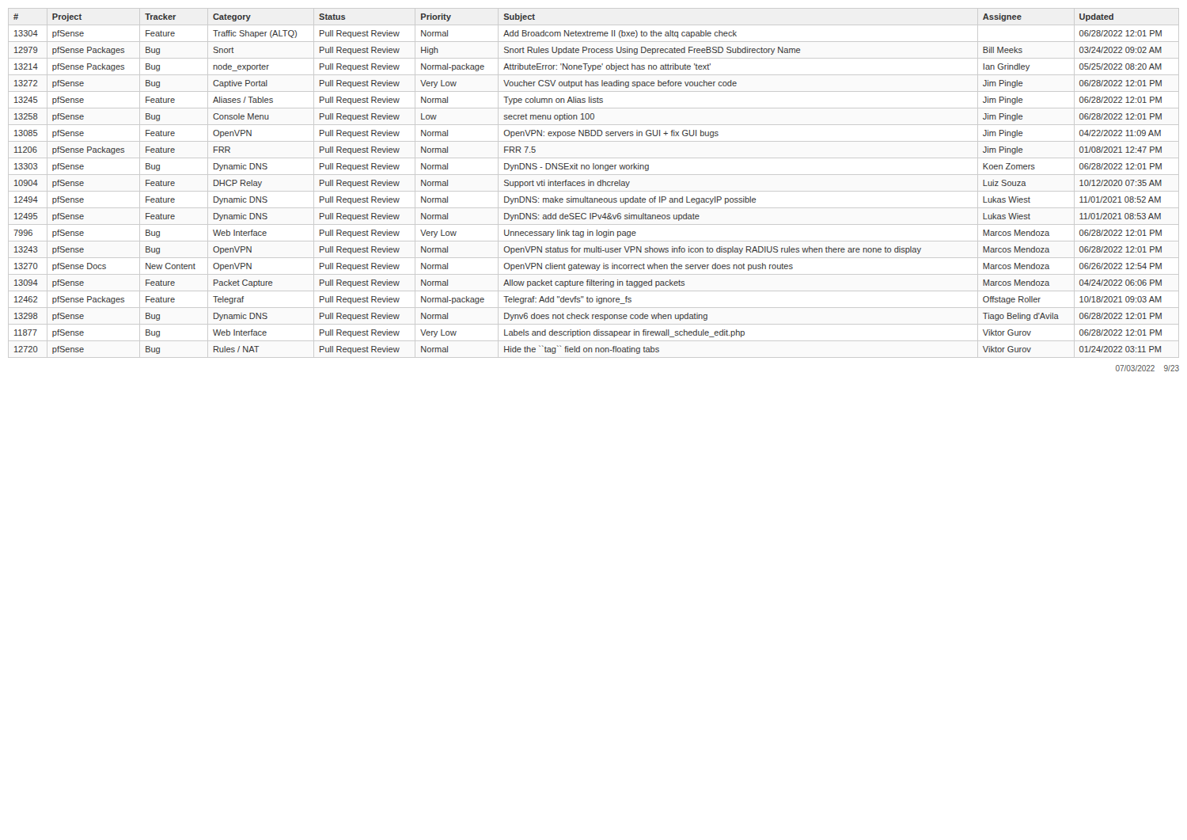| # | Project | Tracker | Category | Status | Priority | Subject | Assignee | Updated |
| --- | --- | --- | --- | --- | --- | --- | --- | --- |
| 13304 | pfSense | Feature | Traffic Shaper (ALTQ) | Pull Request Review | Normal | Add Broadcom Netextreme II (bxe) to the altq capable check | | 06/28/2022 12:01 PM |
| 12979 | pfSense Packages | Bug | Snort | Pull Request Review | High | Snort Rules Update Process Using Deprecated FreeBSD Subdirectory Name | Bill Meeks | 03/24/2022 09:02 AM |
| 13214 | pfSense Packages | Bug | node_exporter | Pull Request Review | Normal-package | AttributeError: 'NoneType' object has no attribute 'text' | Ian Grindley | 05/25/2022 08:20 AM |
| 13272 | pfSense | Bug | Captive Portal | Pull Request Review | Very Low | Voucher CSV output has leading space before voucher code | Jim Pingle | 06/28/2022 12:01 PM |
| 13245 | pfSense | Feature | Aliases / Tables | Pull Request Review | Normal | Type column on Alias lists | Jim Pingle | 06/28/2022 12:01 PM |
| 13258 | pfSense | Bug | Console Menu | Pull Request Review | Low | secret menu option 100 | Jim Pingle | 06/28/2022 12:01 PM |
| 13085 | pfSense | Feature | OpenVPN | Pull Request Review | Normal | OpenVPN: expose NBDD servers in GUI + fix GUI bugs | Jim Pingle | 04/22/2022 11:09 AM |
| 11206 | pfSense Packages | Feature | FRR | Pull Request Review | Normal | FRR 7.5 | Jim Pingle | 01/08/2021 12:47 PM |
| 13303 | pfSense | Bug | Dynamic DNS | Pull Request Review | Normal | DynDNS - DNSExit no longer working | Koen Zomers | 06/28/2022 12:01 PM |
| 10904 | pfSense | Feature | DHCP Relay | Pull Request Review | Normal | Support vti interfaces in dhcrelay | Luiz Souza | 10/12/2020 07:35 AM |
| 12494 | pfSense | Feature | Dynamic DNS | Pull Request Review | Normal | DynDNS: make simultaneous update of IP and LegacyIP possible | Lukas Wiest | 11/01/2021 08:52 AM |
| 12495 | pfSense | Feature | Dynamic DNS | Pull Request Review | Normal | DynDNS: add deSEC IPv4&v6 simultaneos update | Lukas Wiest | 11/01/2021 08:53 AM |
| 7996 | pfSense | Bug | Web Interface | Pull Request Review | Very Low | Unnecessary link tag in login page | Marcos Mendoza | 06/28/2022 12:01 PM |
| 13243 | pfSense | Bug | OpenVPN | Pull Request Review | Normal | OpenVPN status for multi-user VPN shows info icon to display RADIUS rules when there are none to display | Marcos Mendoza | 06/28/2022 12:01 PM |
| 13270 | pfSense Docs | New Content | OpenVPN | Pull Request Review | Normal | OpenVPN client gateway is incorrect when the server does not push routes | Marcos Mendoza | 06/26/2022 12:54 PM |
| 13094 | pfSense | Feature | Packet Capture | Pull Request Review | Normal | Allow packet capture filtering in tagged packets | Marcos Mendoza | 04/24/2022 06:06 PM |
| 12462 | pfSense Packages | Feature | Telegraf | Pull Request Review | Normal-package | Telegraf: Add "devfs" to ignore_fs | Offstage Roller | 10/18/2021 09:03 AM |
| 13298 | pfSense | Bug | Dynamic DNS | Pull Request Review | Normal | Dynv6 does not check response code when updating | Tiago Beling d'Avila | 06/28/2022 12:01 PM |
| 11877 | pfSense | Bug | Web Interface | Pull Request Review | Very Low | Labels and description dissapear in firewall_schedule_edit.php | Viktor Gurov | 06/28/2022 12:01 PM |
| 12720 | pfSense | Bug | Rules / NAT | Pull Request Review | Normal | Hide the ``tag`` field on non-floating tabs | Viktor Gurov | 01/24/2022 03:11 PM |
07/03/2022 9/23